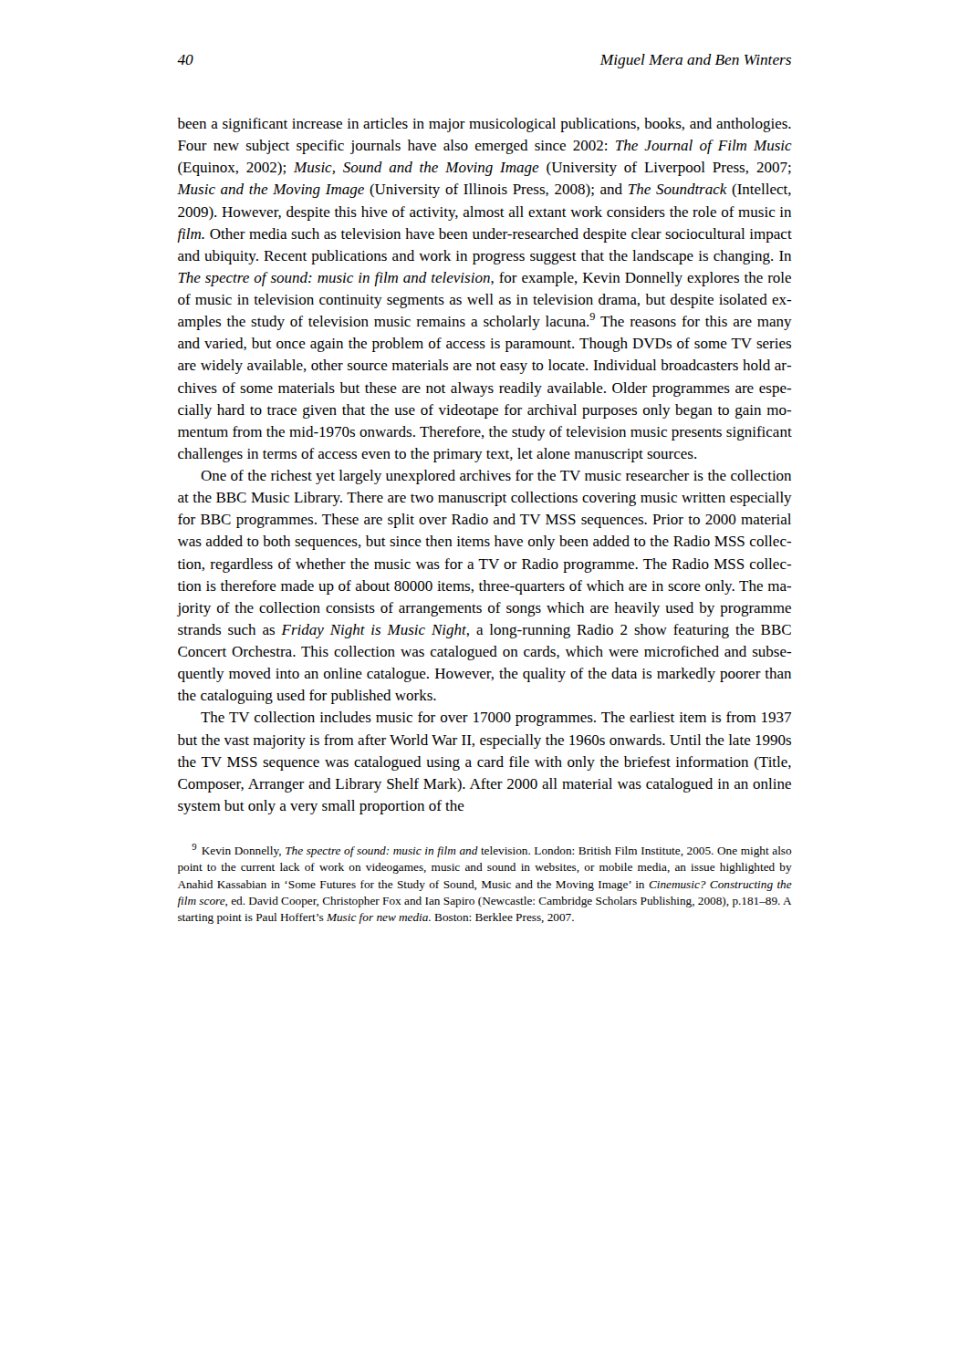40 Miguel Mera and Ben Winters
been a significant increase in articles in major musicological publications, books, and anthologies. Four new subject specific journals have also emerged since 2002: The Journal of Film Music (Equinox, 2002); Music, Sound and the Moving Image (University of Liverpool Press, 2007; Music and the Moving Image (University of Illinois Press, 2008); and The Soundtrack (Intellect, 2009). However, despite this hive of activity, almost all extant work considers the role of music in film. Other media such as television have been under-researched despite clear sociocultural impact and ubiquity. Recent publications and work in progress suggest that the landscape is changing. In The spectre of sound: music in film and television, for example, Kevin Donnelly explores the role of music in television continuity segments as well as in television drama, but despite isolated examples the study of television music remains a scholarly lacuna.9 The reasons for this are many and varied, but once again the problem of access is paramount. Though DVDs of some TV series are widely available, other source materials are not easy to locate. Individual broadcasters hold archives of some materials but these are not always readily available. Older programmes are especially hard to trace given that the use of videotape for archival purposes only began to gain momentum from the mid-1970s onwards. Therefore, the study of television music presents significant challenges in terms of access even to the primary text, let alone manuscript sources.
One of the richest yet largely unexplored archives for the TV music researcher is the collection at the BBC Music Library. There are two manuscript collections covering music written especially for BBC programmes. These are split over Radio and TV MSS sequences. Prior to 2000 material was added to both sequences, but since then items have only been added to the Radio MSS collection, regardless of whether the music was for a TV or Radio programme. The Radio MSS collection is therefore made up of about 80000 items, three-quarters of which are in score only. The majority of the collection consists of arrangements of songs which are heavily used by programme strands such as Friday Night is Music Night, a long-running Radio 2 show featuring the BBC Concert Orchestra. This collection was catalogued on cards, which were microfiched and subsequently moved into an online catalogue. However, the quality of the data is markedly poorer than the cataloguing used for published works.
The TV collection includes music for over 17000 programmes. The earliest item is from 1937 but the vast majority is from after World War II, especially the 1960s onwards. Until the late 1990s the TV MSS sequence was catalogued using a card file with only the briefest information (Title, Composer, Arranger and Library Shelf Mark). After 2000 all material was catalogued in an online system but only a very small proportion of the
9 Kevin Donnelly, The spectre of sound: music in film and television. London: British Film Institute, 2005. One might also point to the current lack of work on videogames, music and sound in websites, or mobile media, an issue highlighted by Anahid Kassabian in ‘Some Futures for the Study of Sound, Music and the Moving Image’ in Cinemusic? Constructing the film score, ed. David Cooper, Christopher Fox and Ian Sapiro (Newcastle: Cambridge Scholars Publishing, 2008), p.181–89. A starting point is Paul Hoffert’s Music for new media. Boston: Berklee Press, 2007.